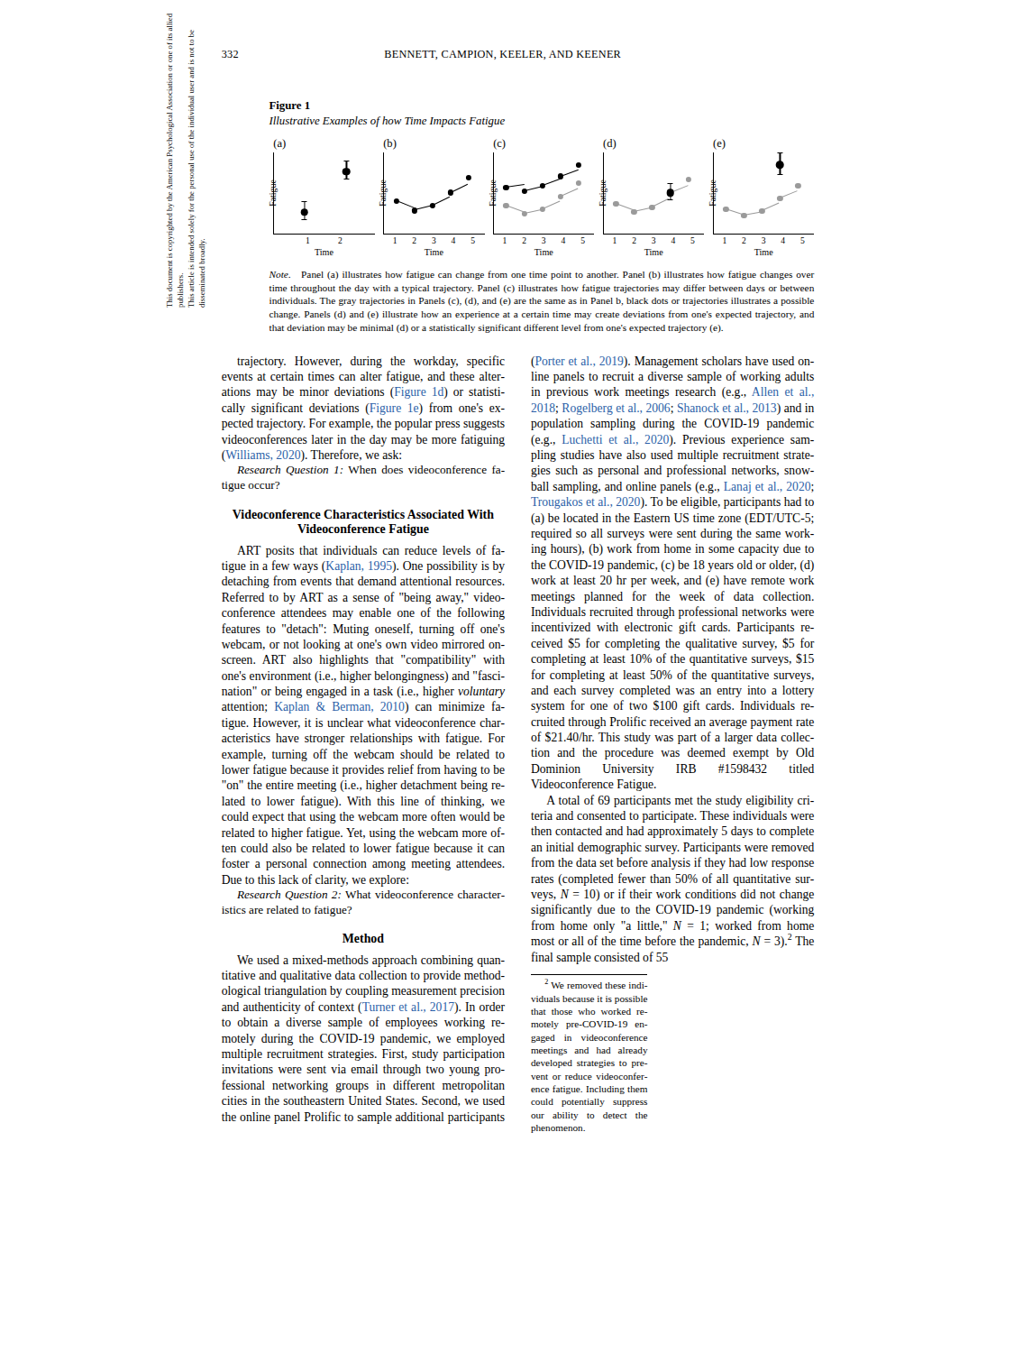This document is copyrighted by the American Psychological Association or one of its allied publishers.
This article is intended solely for the personal use of the individual user and is not to be disseminated broadly.
332 BENNETT, CAMPION, KEELER, AND KEENER
Figure 1
Illustrative Examples of how Time Impacts Fatigue
(a)
Fatigue
12
Time
(b)
Fatigue
12345
Time
(c)
Fatigue
12345
Time
(d)
Fatigue
12345
Time
(e)
Fatigue
12345
Time
Note. Panel (a) illustrates how fatigue can change from one time point to another. Panel (b) illustrates how fatigue changes over time throughout the day with a typical trajectory. Panel (c) illustrates how fatigue trajectories may differ between days or between individuals. The gray trajectories in Panels (c), (d), and (e) are the same as in Panel b, black dots or trajectories illustrates a possible change. Panels (d) and (e) illustrate how an experience at a certain time may create deviations from one's expected trajectory, and that deviation may be minimal (d) or a statistically significant different level from one's expected trajectory (e).
trajectory. However, during the workday, specific events at certain times can alter fatigue, and these alterations may be minor deviations (Figure 1d) or statistically significant deviations (Figure 1e) from one's expected trajectory. For example, the popular press suggests videoconferences later in the day may be more fatiguing (Williams, 2020). Therefore, we ask:
Research Question 1: When does videoconference fatigue occur?
Videoconference Characteristics Associated With
Videoconference Fatigue
ART posits that individuals can reduce levels of fatigue in a few ways (Kaplan, 1995). One possibility is by detaching from events that demand attentional resources. Referred to by ART as a sense of "being away," videoconference attendees may enable one of the following features to "detach": Muting oneself, turning off one's webcam, or not looking at one's own video mirrored on-screen. ART also highlights that "compatibility" with one's environment (i.e., higher belongingness) and "fascination" or being engaged in a task (i.e., higher voluntary attention; Kaplan & Berman, 2010) can minimize fatigue. However, it is unclear what videoconference characteristics have stronger relationships with fatigue. For example, turning off the webcam should be related to lower fatigue because it provides relief from having to be "on" the entire meeting (i.e., higher detachment being related to lower fatigue). With this line of thinking, we could expect that using the webcam more often would be related to higher fatigue. Yet, using the webcam more often could also be related to lower fatigue because it can foster a personal connection among meeting attendees. Due to this lack of clarity, we explore:
Research Question 2: What videoconference characteristics are related to fatigue?
Method
We used a mixed-methods approach combining quantitative and qualitative data collection to provide methodological triangulation by coupling measurement precision and authenticity of context (Turner et al., 2017). In order to obtain a diverse sample of employees working remotely during the COVID-19 pandemic, we employed multiple recruitment strategies. First, study participation invitations were sent via email through two young professional networking groups in different metropolitan cities in the southeastern United States. Second, we used the online panel Prolific to sample additional participants (Porter et al., 2019). Management scholars have used online panels to recruit a diverse sample of working adults in previous work meetings research (e.g., Allen et al., 2018; Rogelberg et al., 2006; Shanock et al., 2013) and in population sampling during the COVID-19 pandemic (e.g., Luchetti et al., 2020). Previous experience sampling studies have also used multiple recruitment strategies such as personal and professional networks, snowball sampling, and online panels (e.g., Lanaj et al., 2020; Trougakos et al., 2020). To be eligible, participants had to (a) be located in the Eastern US time zone (EDT/UTC-5; required so all surveys were sent during the same working hours), (b) work from home in some capacity due to the COVID-19 pandemic, (c) be 18 years old or older, (d) work at least 20 hr per week, and (e) have remote work meetings planned for the week of data collection. Individuals recruited through professional networks were incentivized with electronic gift cards. Participants received $5 for completing the qualitative survey, $5 for completing at least 10% of the quantitative surveys, $15 for completing at least 50% of the quantitative surveys, and each survey completed was an entry into a lottery system for one of two $100 gift cards. Individuals recruited through Prolific received an average payment rate of $21.40/hr. This study was part of a larger data collection and the procedure was deemed exempt by Old Dominion University IRB #1598432 titled Videoconference Fatigue.
A total of 69 participants met the study eligibility criteria and consented to participate. These individuals were then contacted and had approximately 5 days to complete an initial demographic survey. Participants were removed from the data set before analysis if they had low response rates (completed fewer than 50% of all quantitative surveys, N = 10) or if their work conditions did not change significantly due to the COVID-19 pandemic (working from home only "a little," N = 1; worked from home most or all of the time before the pandemic, N = 3).2 The final sample consisted of 55
2 We removed these individuals because it is possible that those who worked remotely pre-COVID-19 engaged in videoconference meetings and had already developed strategies to prevent or reduce videoconference fatigue. Including them could potentially suppress our ability to detect the phenomenon.